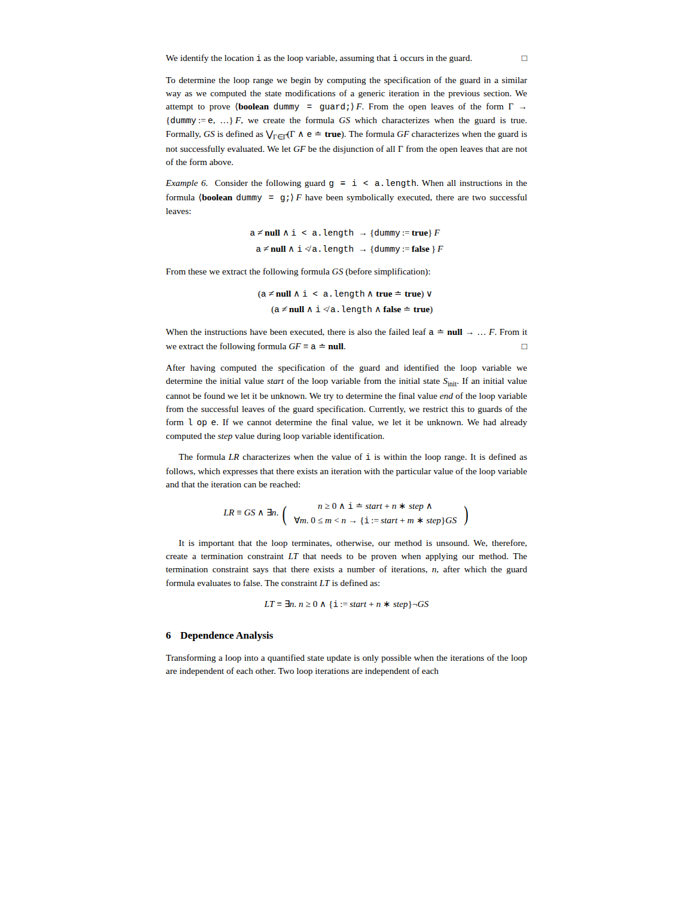We identify the location i as the loop variable, assuming that i occurs in the guard.□
To determine the loop range we begin by computing the specification of the guard in a similar way as we computed the state modifications of a generic iteration in the previous section. We attempt to prove ⟨boolean dummy = guard;⟩ F. From the open leaves of the form Γ → {dummy := e, …} F, we create the formula GS which characterizes when the guard is true. Formally, GS is defined as ⋁Γ∈Γ̂(Γ ∧ e ≐ true). The formula GF characterizes when the guard is not successfully evaluated. We let GF be the disjunction of all Γ from the open leaves that are not of the form above.
Example 6. Consider the following guard g ≡ i < a.length. When all instructions in the formula ⟨boolean dummy = g;⟩ F have been symbolically executed, there are two successful leaves:
| a ≠̇ null ∧ i < a.length | → { dummy := true } F |
| a ≠̇ null ∧ i ≮ a.length | → { dummy := false } F |
From these we extract the following formula GS (before simplification):
| ( a ≠̇ null ∧ i < a.length ∧ true ≐ true ) ∨ |
| ( a ≠̇ null ∧ i ≮ a.length ∧ false ≐ true ) |
When the instructions have been executed, there is also the failed leaf a ≐ null → … F. From it we extract the following formula GF ≡ a ≐ null.□
After having computed the specification of the guard and identified the loop variable we determine the initial value start of the loop variable from the initial state Sinit. If an initial value cannot be found we let it be unknown. We try to determine the final value end of the loop variable from the successful leaves of the guard specification. Currently, we restrict this to guards of the form l op e. If we cannot determine the final value, we let it be unknown. We had already computed the step value during loop variable identification.
The formula LR characterizes when the value of i is within the loop range. It is defined as follows, which expresses that there exists an iteration with the particular value of the loop variable and that the iteration can be reached:
LR ≡ GS ∧ ∃n. (
| n ≥ 0 ∧ i ≐ start + n ∗ step ∧ |
| ∀ m . 0 ≤ m < n → { i := start + m ∗ step } GS |
)
It is important that the loop terminates, otherwise, our method is unsound. We, therefore, create a termination constraint LT that needs to be proven when applying our method. The termination constraint says that there exists a number of iterations, n, after which the guard formula evaluates to false. The constraint LT is defined as:
LT ≡ ∃n. n ≥ 0 ∧ {i := start + n ∗ step}¬GS
6 Dependence Analysis
Transforming a loop into a quantified state update is only possible when the iterations of the loop are independent of each other. Two loop iterations are independent of each